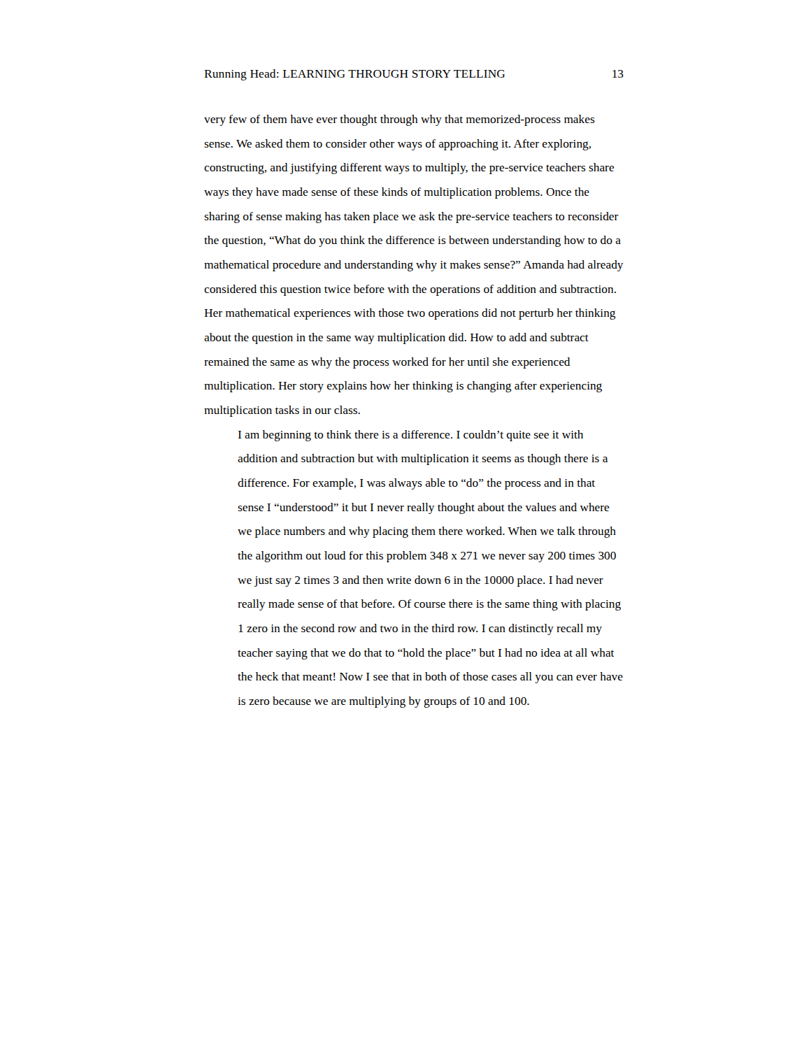Running Head: LEARNING THROUGH STORY TELLING 13
very few of them have ever thought through why that memorized-process makes sense. We asked them to consider other ways of approaching it. After exploring, constructing, and justifying different ways to multiply, the pre-service teachers share ways they have made sense of these kinds of multiplication problems. Once the sharing of sense making has taken place we ask the pre-service teachers to reconsider the question, “What do you think the difference is between understanding how to do a mathematical procedure and understanding why it makes sense?” Amanda had already considered this question twice before with the operations of addition and subtraction. Her mathematical experiences with those two operations did not perturb her thinking about the question in the same way multiplication did. How to add and subtract remained the same as why the process worked for her until she experienced multiplication. Her story explains how her thinking is changing after experiencing multiplication tasks in our class.
I am beginning to think there is a difference. I couldn’t quite see it with addition and subtraction but with multiplication it seems as though there is a difference. For example, I was always able to “do” the process and in that sense I “understood” it but I never really thought about the values and where we place numbers and why placing them there worked. When we talk through the algorithm out loud for this problem 348 x 271 we never say 200 times 300 we just say 2 times 3 and then write down 6 in the 10000 place. I had never really made sense of that before. Of course there is the same thing with placing 1 zero in the second row and two in the third row. I can distinctly recall my teacher saying that we do that to “hold the place” but I had no idea at all what the heck that meant! Now I see that in both of those cases all you can ever have is zero because we are multiplying by groups of 10 and 100.